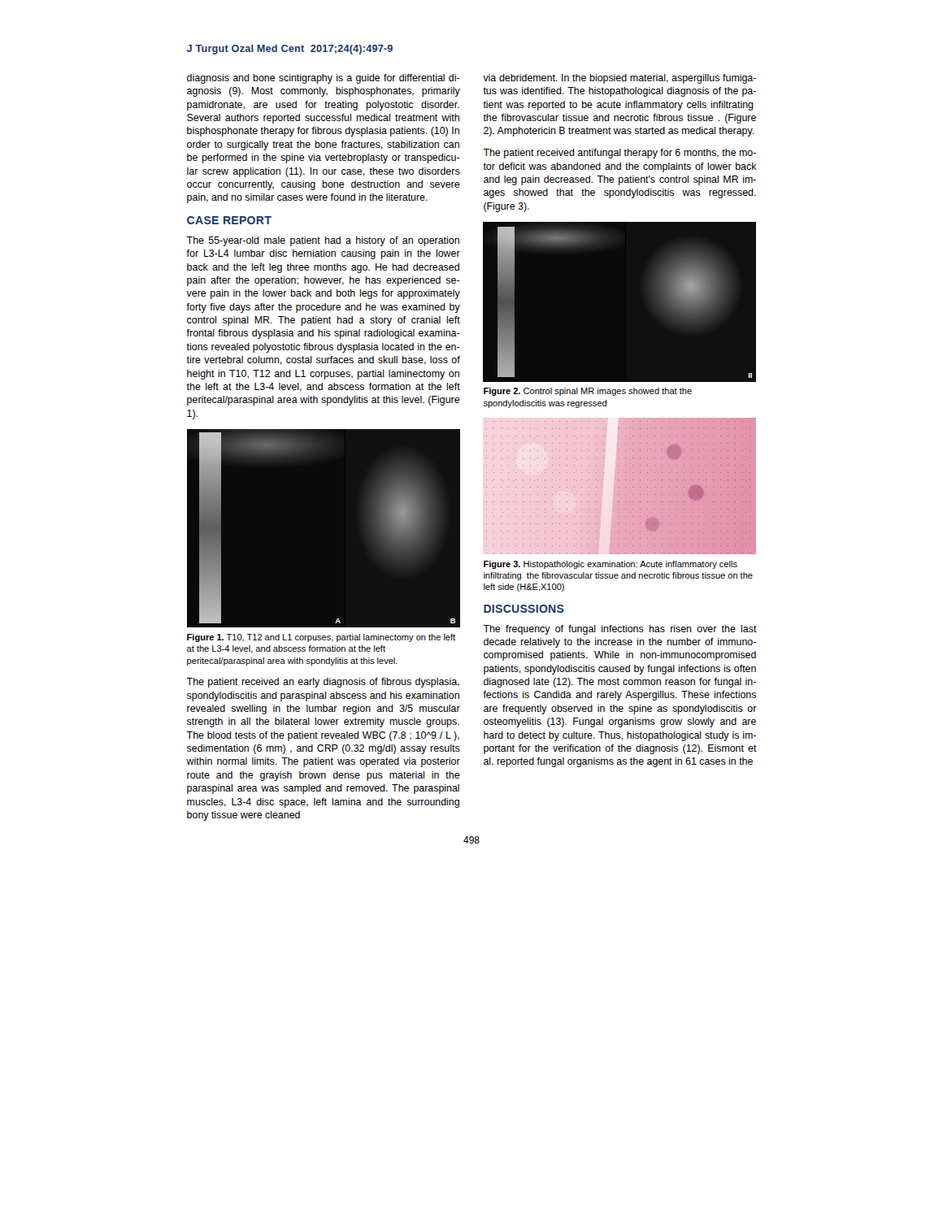J Turgut Ozal Med Cent 2017;24(4):497-9
diagnosis and bone scintigraphy is a guide for differential diagnosis (9). Most commonly, bisphosphonates, primarily pamidronate, are used for treating polyostotic disorder. Several authors reported successful medical treatment with bisphosphonate therapy for fibrous dysplasia patients. (10) In order to surgically treat the bone fractures, stabilization can be performed in the spine via vertebroplasty or transpedicular screw application (11). In our case, these two disorders occur concurrently, causing bone destruction and severe pain, and no similar cases were found in the literature.
CASE REPORT
The 55-year-old male patient had a history of an operation for L3-L4 lumbar disc herniation causing pain in the lower back and the left leg three months ago. He had decreased pain after the operation; however, he has experienced severe pain in the lower back and both legs for approximately forty five days after the procedure and he was examined by control spinal MR. The patient had a story of cranial left frontal fibrous dysplasia and his spinal radiological examinations revealed polyostotic fibrous dysplasia located in the entire vertebral column, costal surfaces and skull base, loss of height in T10, T12 and L1 corpuses, partial laminectomy on the left at the L3-4 level, and abscess formation at the left peritecal/paraspinal area with spondylitis at this level. (Figure 1).
A
B
Figure 1. T10, T12 and L1 corpuses, partial laminectomy on the left at the L3-4 level, and abscess formation at the left peritecal/paraspinal area with spondylitis at this level.
The patient received an early diagnosis of fibrous dysplasia, spondylodiscitis and paraspinal abscess and his examination revealed swelling in the lumbar region and 3/5 muscular strength in all the bilateral lower extremity muscle groups. The blood tests of the patient revealed WBC (7.8 ; 10^9 / L ), sedimentation (6 mm) , and CRP (0.32 mg/dl) assay results within normal limits. The patient was operated via posterior route and the grayish brown dense pus material in the paraspinal area was sampled and removed. The paraspinal muscles, L3-4 disc space, left lamina and the surrounding bony tissue were cleaned
via debridement. In the biopsied material, aspergillus fumigatus was identified. The histopathological diagnosis of the patient was reported to be acute inflammatory cells infiltrating the fibrovascular tissue and necrotic fibrous tissue . (Figure 2). Amphotericin B treatment was started as medical therapy.
The patient received antifungal therapy for 6 months, the motor deficit was abandoned and the complaints of lower back and leg pain decreased. The patient's control spinal MR images showed that the spondylodiscitis was regressed. (Figure 3).
II
Figure 2. Control spinal MR images showed that the spondylodiscitis was regressed
Figure 3. Histopathologic examination: Acute inflammatory cells infiltrating the fibrovascular tissue and necrotic fibrous tissue on the left side (H&E,X100)
DISCUSSIONS
The frequency of fungal infections has risen over the last decade relatively to the increase in the number of immunocompromised patients. While in non-immunocompromised patients, spondylodiscitis caused by fungal infections is often diagnosed late (12). The most common reason for fungal infections is Candida and rarely Aspergillus. These infections are frequently observed in the spine as spondylodiscitis or osteomyelitis (13). Fungal organisms grow slowly and are hard to detect by culture. Thus, histopathological study is important for the verification of the diagnosis (12). Eismont et al. reported fungal organisms as the agent in 61 cases in the
498